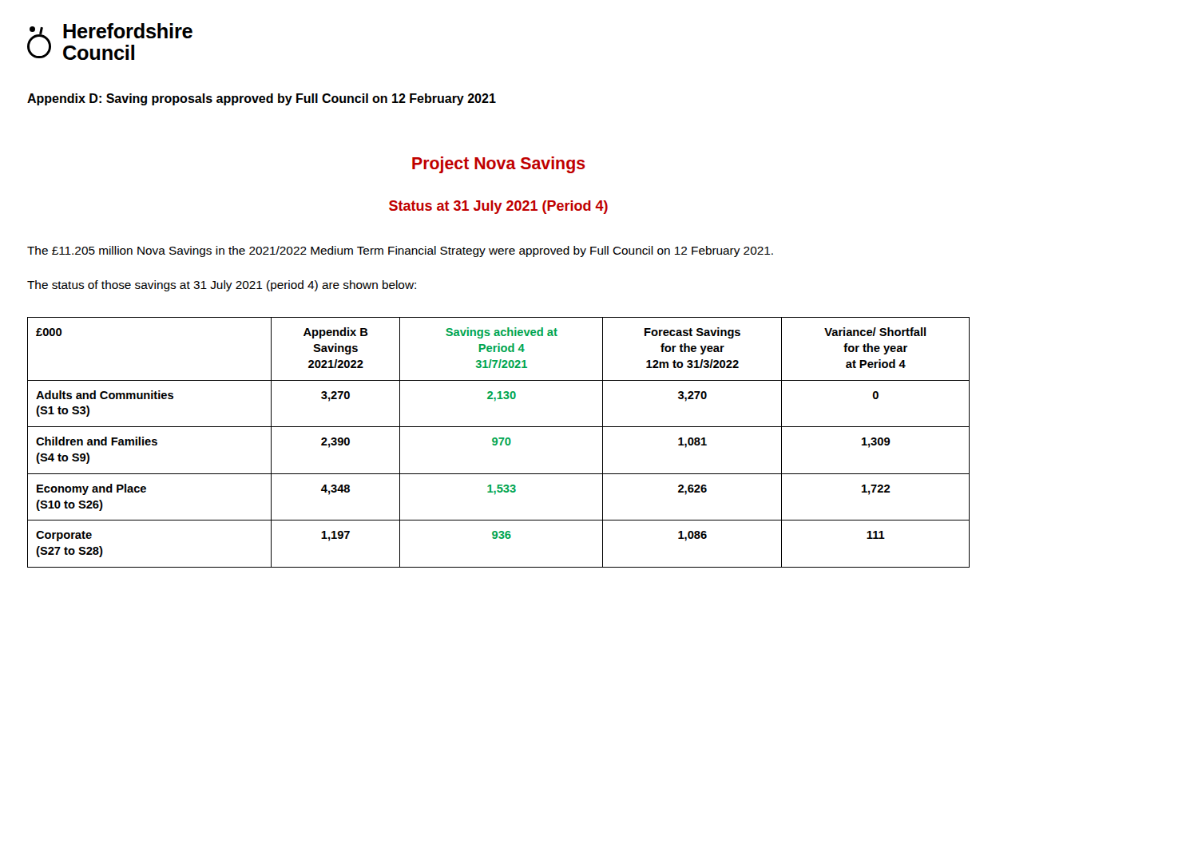Herefordshire
Council
Appendix D: Saving proposals approved by Full Council on 12 February 2021
Project Nova Savings
Status at 31 July 2021 (Period 4)
The £11.205 million Nova Savings in the 2021/2022 Medium Term Financial Strategy were approved by Full Council on 12 February 2021.
The status of those savings at 31 July 2021 (period 4) are shown below:
| £000 | Appendix B Savings 2021/2022 | Savings achieved at Period 4 31/7/2021 | Forecast Savings for the year 12m to 31/3/2022 | Variance/ Shortfall for the year at Period 4 |
| --- | --- | --- | --- | --- |
| Adults and Communities (S1 to S3) | 3,270 | 2,130 | 3,270 | 0 |
| Children and Families (S4 to S9) | 2,390 | 970 | 1,081 | 1,309 |
| Economy and Place (S10 to S26) | 4,348 | 1,533 | 2,626 | 1,722 |
| Corporate (S27 to S28) | 1,197 | 936 | 1,086 | 111 |